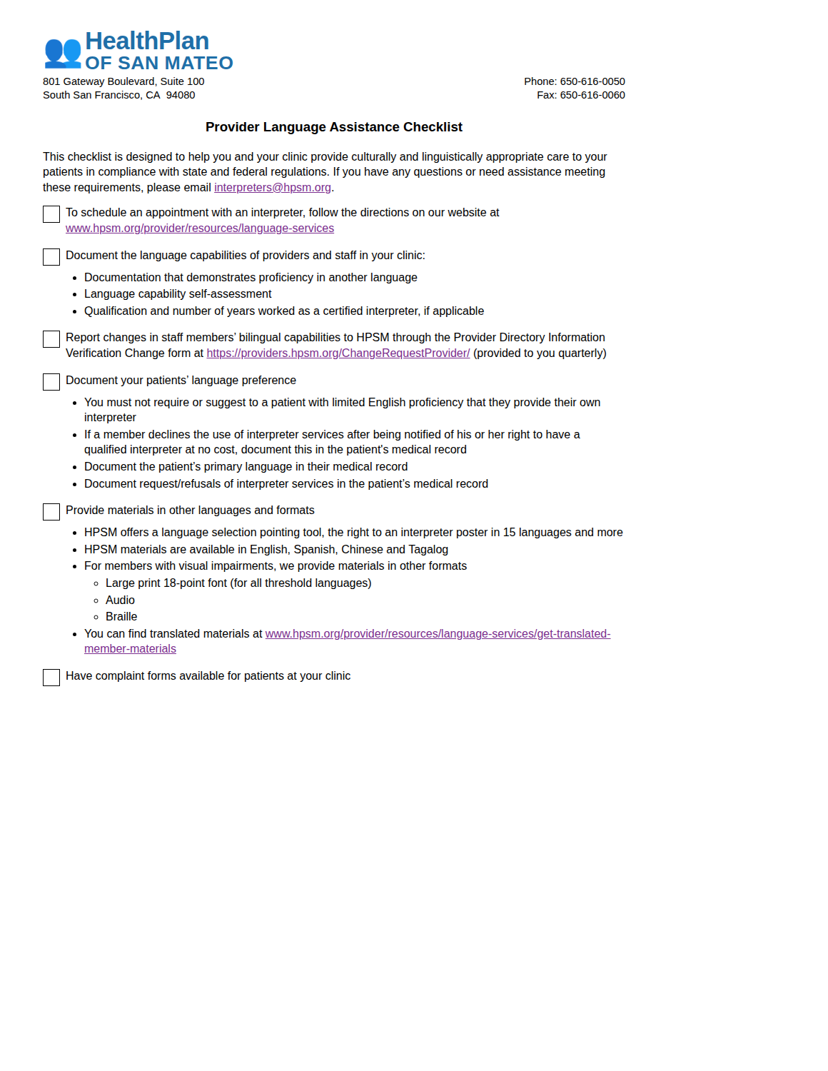👥HealthPlan
OF SAN MATEO
801 Gateway Boulevard, Suite 100
South San Francisco, CA 94080
Phone: 650-616-0050
Fax: 650-616-0060
Provider Language Assistance Checklist
This checklist is designed to help you and your clinic provide culturally and linguistically appropriate care to your patients in compliance with state and federal regulations. If you have any questions or need assistance meeting these requirements, please email interpreters@hpsm.org.
To schedule an appointment with an interpreter, follow the directions on our website at www.hpsm.org/provider/resources/language-services
Document the language capabilities of providers and staff in your clinic:
Documentation that demonstrates proficiency in another language
Language capability self-assessment
Qualification and number of years worked as a certified interpreter, if applicable
Report changes in staff members’ bilingual capabilities to HPSM through the Provider Directory Information Verification Change form at https://providers.hpsm.org/ChangeRequestProvider/ (provided to you quarterly)
Document your patients’ language preference
You must not require or suggest to a patient with limited English proficiency that they provide their own interpreter
If a member declines the use of interpreter services after being notified of his or her right to have a qualified interpreter at no cost, document this in the patient's medical record
Document the patient’s primary language in their medical record
Document request/refusals of interpreter services in the patient’s medical record
Provide materials in other languages and formats
HPSM offers a language selection pointing tool, the right to an interpreter poster in 15 languages and more
HPSM materials are available in English, Spanish, Chinese and Tagalog
For members with visual impairments, we provide materials in other formats
Large print 18-point font (for all threshold languages)
Audio
Braille
You can find translated materials at www.hpsm.org/provider/resources/language-services/get-translated-member-materials
Have complaint forms available for patients at your clinic